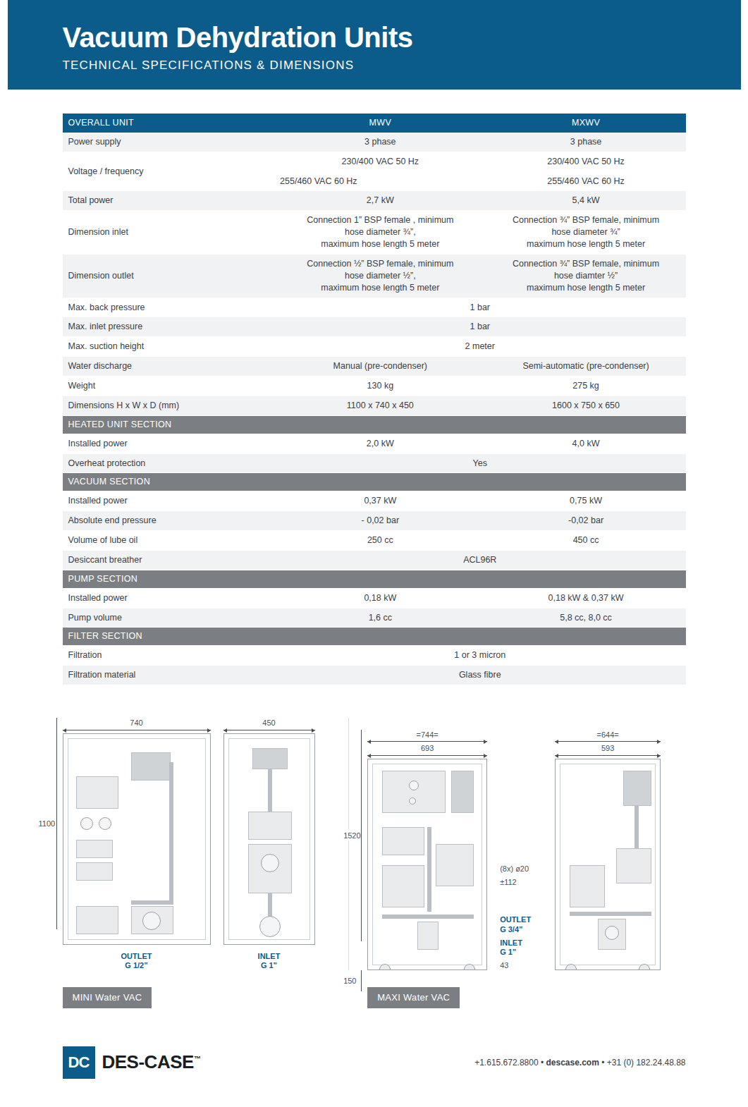Vacuum Dehydration Units
Technical Specifications & Dimensions
| OVERALL UNIT | MWV | MXWV |
| --- | --- | --- |
| Power supply | 3 phase | 3 phase |
| Voltage / frequency | 230/400 VAC 50 Hz | 230/400 VAC 50 Hz |
| 255/460 VAC 60 Hz | 255/460 VAC 60 Hz |
| Total power | 2,7 kW | 5,4 kW |
| Dimension inlet | Connection 1” BSP female , minimum hose diameter ¾”, maximum hose length 5 meter | Connection ¾” BSP female, minimum hose diameter ¾” maximum hose length 5 meter |
| Dimension outlet | Connection ½” BSP female, minimum hose diameter ½”, maximum hose length 5 meter | Connection ¾” BSP female, minimum hose diamter ½” maximum hose length 5 meter |
| Max. back pressure | 1 bar |
| Max. inlet pressure | 1 bar |
| Max. suction height | 2 meter |
| Water discharge | Manual (pre-condenser) | Semi-automatic (pre-condenser) |
| Weight | 130 kg | 275 kg |
| Dimensions H x W x D (mm) | 1100 x 740 x 450 | 1600 x 750 x 650 |
| HEATED UNIT SECTION |
| Installed power | 2,0 kW | 4,0 kW |
| Overheat protection | Yes |
| VACUUM SECTION |
| Installed power | 0,37 kW | 0,75 kW |
| Absolute end pressure | - 0,02 bar | -0,02 bar |
| Volume of lube oil | 250 cc | 450 cc |
| Desiccant breather | ACL96R |
| PUMP SECTION |
| Installed power | 0,18 kW | 0,18 kW & 0,37 kW |
| Pump volume | 1,6 cc | 5,8 cc, 8,0 cc |
| FILTER SECTION |
| Filtration | 1 or 3 micron |
| Filtration material | Glass fibre |
740
1100
OUTLET
G 1/2”
450
INLET
G 1”
=744=
693
1520
150
(8x) ø20
±112
OUTLET
G 3/4”
INLET
G 1”
43
=644=
593
MINI Water VAC
MAXI Water VAC
DC
DES-CASE™
+1.615.672.8800 • descase.com • +31 (0) 182.24.48.88